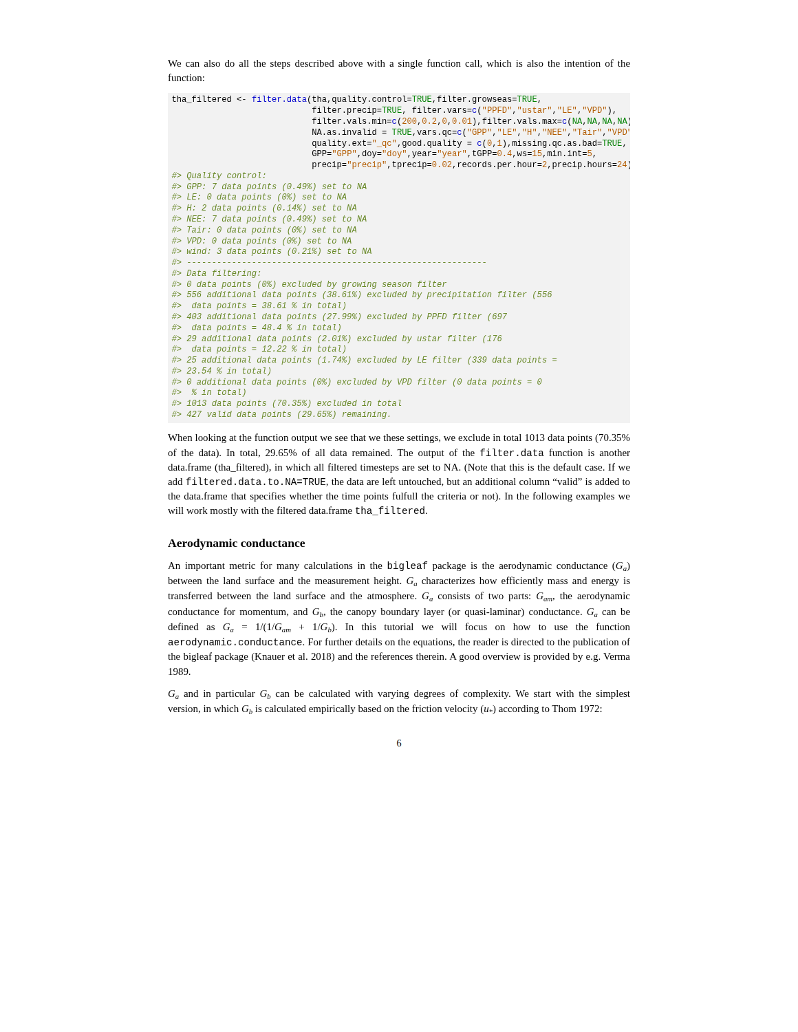We can also do all the steps described above with a single function call, which is also the intention of the function:
tha_filtered <- filter.data(tha,quality.control=TRUE,filter.growseas=TRUE, filter.precip=TRUE, filter.vars=c("PPFD","ustar","LE","VPD"), filter.vals.min=c(200, 0.2, 0, 0.01),filter.vals.max=c(NA, NA, NA, NA), NA.as.invalid = TRUE,vars.qc=c("GPP","LE","H","NEE","Tair","VPD","wind"), quality.ext="_qc",good.quality = c(0, 1),missing.qc.as.bad=TRUE, GPP="GPP",doy="doy",year="year",tGPP=0.4,ws=15,min.int=5, precip="precip",tprecip=0.02,records.per.hour=2,precip.hours=24) #> Quality control: #> GPP: 7 data points (0.49%) set to NA #> LE: 0 data points (0%) set to NA #> H: 2 data points (0.14%) set to NA #> NEE: 7 data points (0.49%) set to NA #> Tair: 0 data points (0%) set to NA #> VPD: 0 data points (0%) set to NA #> wind: 3 data points (0.21%) set to NA #> ------------------------------------------------------------ #> Data filtering: #> 0 data points (0%) excluded by growing season filter #> 556 additional data points (38.61%) excluded by precipitation filter (556 #> data points = 38.61 % in total) #> 403 additional data points (27.99%) excluded by PPFD filter (697 #> data points = 48.4 % in total) #> 29 additional data points (2.01%) excluded by ustar filter (176 #> data points = 12.22 % in total) #> 25 additional data points (1.74%) excluded by LE filter (339 data points = #> 23.54 % in total) #> 0 additional data points (0%) excluded by VPD filter (0 data points = 0 #> % in total) #> 1013 data points (70.35%) excluded in total #> 427 valid data points (29.65%) remaining.
When looking at the function output we see that we these settings, we exclude in total 1013 data points (70.35% of the data). In total, 29.65% of all data remained. The output of the filter.data function is another data.frame (tha_filtered), in which all filtered timesteps are set to NA. (Note that this is the default case. If we add filtered.data.to.NA=TRUE, the data are left untouched, but an additional column “valid” is added to the data.frame that specifies whether the time points fulfull the criteria or not). In the following examples we will work mostly with the filtered data.frame tha_filtered.
Aerodynamic conductance
An important metric for many calculations in the bigleaf package is the aerodynamic conductance (Ga) between the land surface and the measurement height. Ga characterizes how efficiently mass and energy is transferred between the land surface and the atmosphere. Ga consists of two parts: Gam, the aerodynamic conductance for momentum, and Gb, the canopy boundary layer (or quasi-laminar) conductance. Ga can be defined as Ga = 1/(1/Gam + 1/Gb). In this tutorial we will focus on how to use the function aerodynamic.conductance. For further details on the equations, the reader is directed to the publication of the bigleaf package (Knauer et al. 2018) and the references therein. A good overview is provided by e.g. Verma 1989.
Ga and in particular Gb can be calculated with varying degrees of complexity. We start with the simplest version, in which Gb is calculated empirically based on the friction velocity (u*) according to Thom 1972:
6